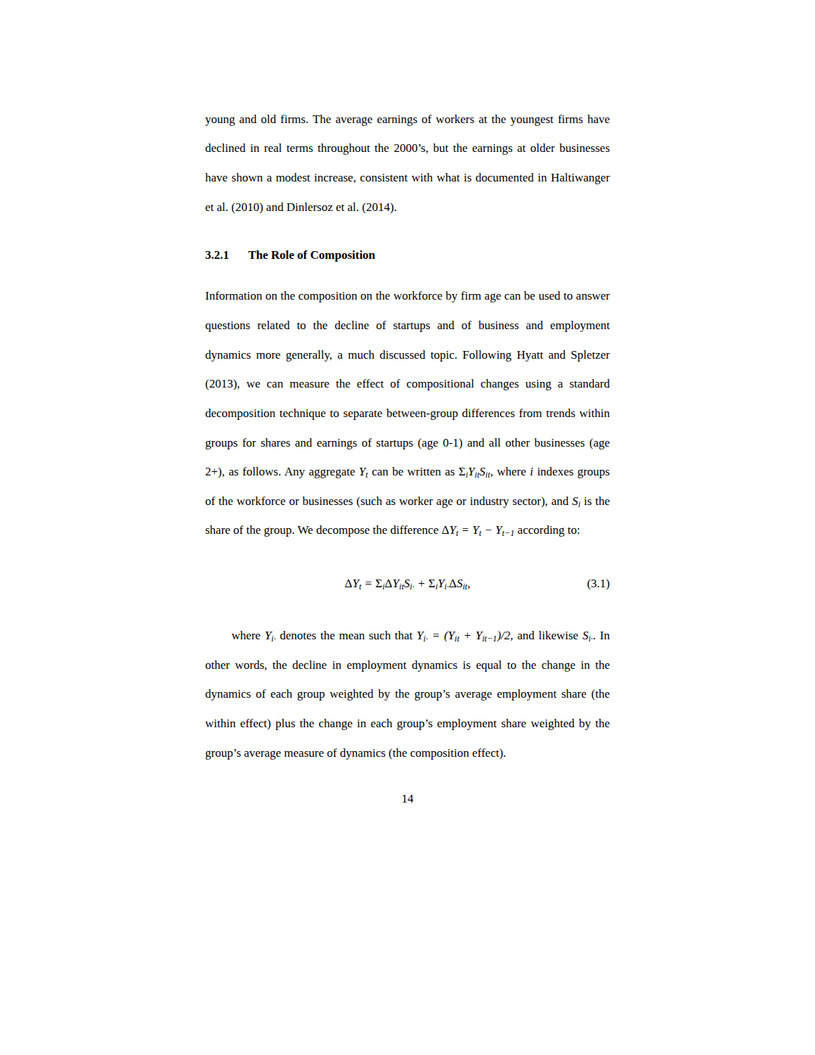young and old firms. The average earnings of workers at the youngest firms have declined in real terms throughout the 2000’s, but the earnings at older businesses have shown a modest increase, consistent with what is documented in Haltiwanger et al. (2010) and Dinlersoz et al. (2014).
3.2.1 The Role of Composition
Information on the composition on the workforce by firm age can be used to answer questions related to the decline of startups and of business and employment dynamics more generally, a much discussed topic. Following Hyatt and Spletzer (2013), we can measure the effect of compositional changes using a standard decomposition technique to separate between-group differences from trends within groups for shares and earnings of startups (age 0-1) and all other businesses (age 2+), as follows. Any aggregate Yt can be written as ΣiYitSit, where i indexes groups of the workforce or businesses (such as worker age or industry sector), and Si is the share of the group. We decompose the difference ΔYt = Yt − Yt−1 according to:
ΔYt = ΣiΔYitSi· + ΣiYi·ΔSit, (3.1)
where Yi· denotes the mean such that Yi· = (Yit + Yit−1)/2, and likewise Si·. In other words, the decline in employment dynamics is equal to the change in the dynamics of each group weighted by the group’s average employment share (the within effect) plus the change in each group’s employment share weighted by the group’s average measure of dynamics (the composition effect).
14